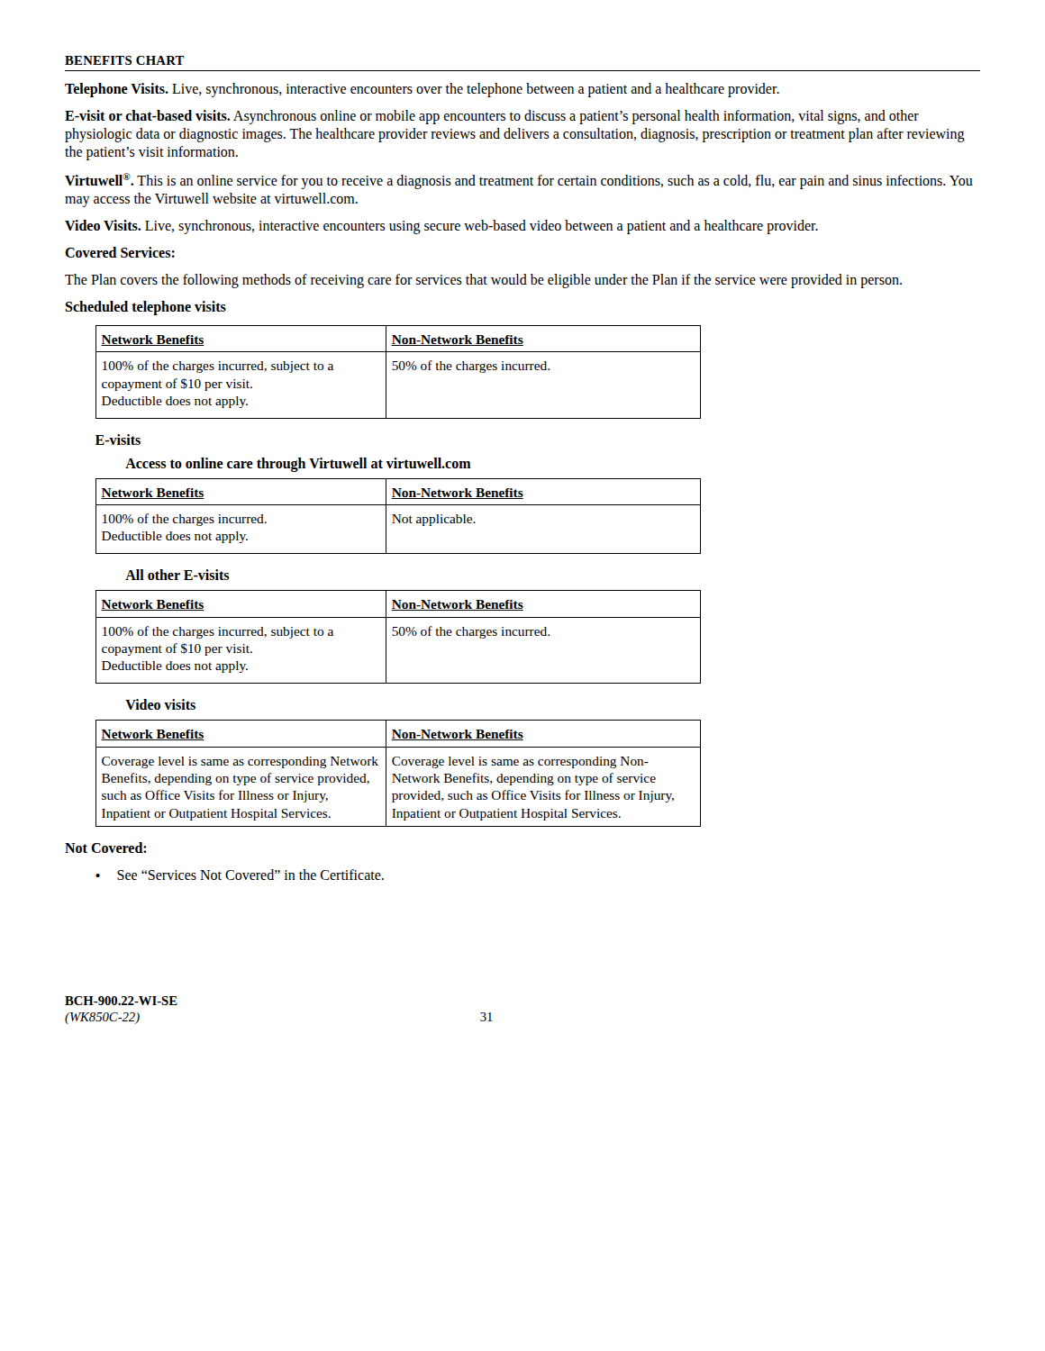BENEFITS CHART
Telephone Visits. Live, synchronous, interactive encounters over the telephone between a patient and a healthcare provider.
E-visit or chat-based visits. Asynchronous online or mobile app encounters to discuss a patient’s personal health information, vital signs, and other physiologic data or diagnostic images. The healthcare provider reviews and delivers a consultation, diagnosis, prescription or treatment plan after reviewing the patient’s visit information.
Virtuwell®. This is an online service for you to receive a diagnosis and treatment for certain conditions, such as a cold, flu, ear pain and sinus infections. You may access the Virtuwell website at virtuwell.com.
Video Visits. Live, synchronous, interactive encounters using secure web-based video between a patient and a healthcare provider.
Covered Services:
The Plan covers the following methods of receiving care for services that would be eligible under the Plan if the service were provided in person.
Scheduled telephone visits
| Network Benefits | Non-Network Benefits |
| --- | --- |
| 100% of the charges incurred, subject to a copayment of $10 per visit. Deductible does not apply. | 50% of the charges incurred. |
E-visits
Access to online care through Virtuwell at virtuwell.com
| Network Benefits | Non-Network Benefits |
| --- | --- |
| 100% of the charges incurred. Deductible does not apply. | Not applicable. |
All other E-visits
| Network Benefits | Non-Network Benefits |
| --- | --- |
| 100% of the charges incurred, subject to a copayment of $10 per visit. Deductible does not apply. | 50% of the charges incurred. |
Video visits
| Network Benefits | Non-Network Benefits |
| --- | --- |
| Coverage level is same as corresponding Network Benefits, depending on type of service provided, such as Office Visits for Illness or Injury, Inpatient or Outpatient Hospital Services. | Coverage level is same as corresponding Non-Network Benefits, depending on type of service provided, such as Office Visits for Illness or Injury, Inpatient or Outpatient Hospital Services. |
Not Covered:
See “Services Not Covered” in the Certificate.
BCH-900.22-WI-SE
(WK850C-22)
31